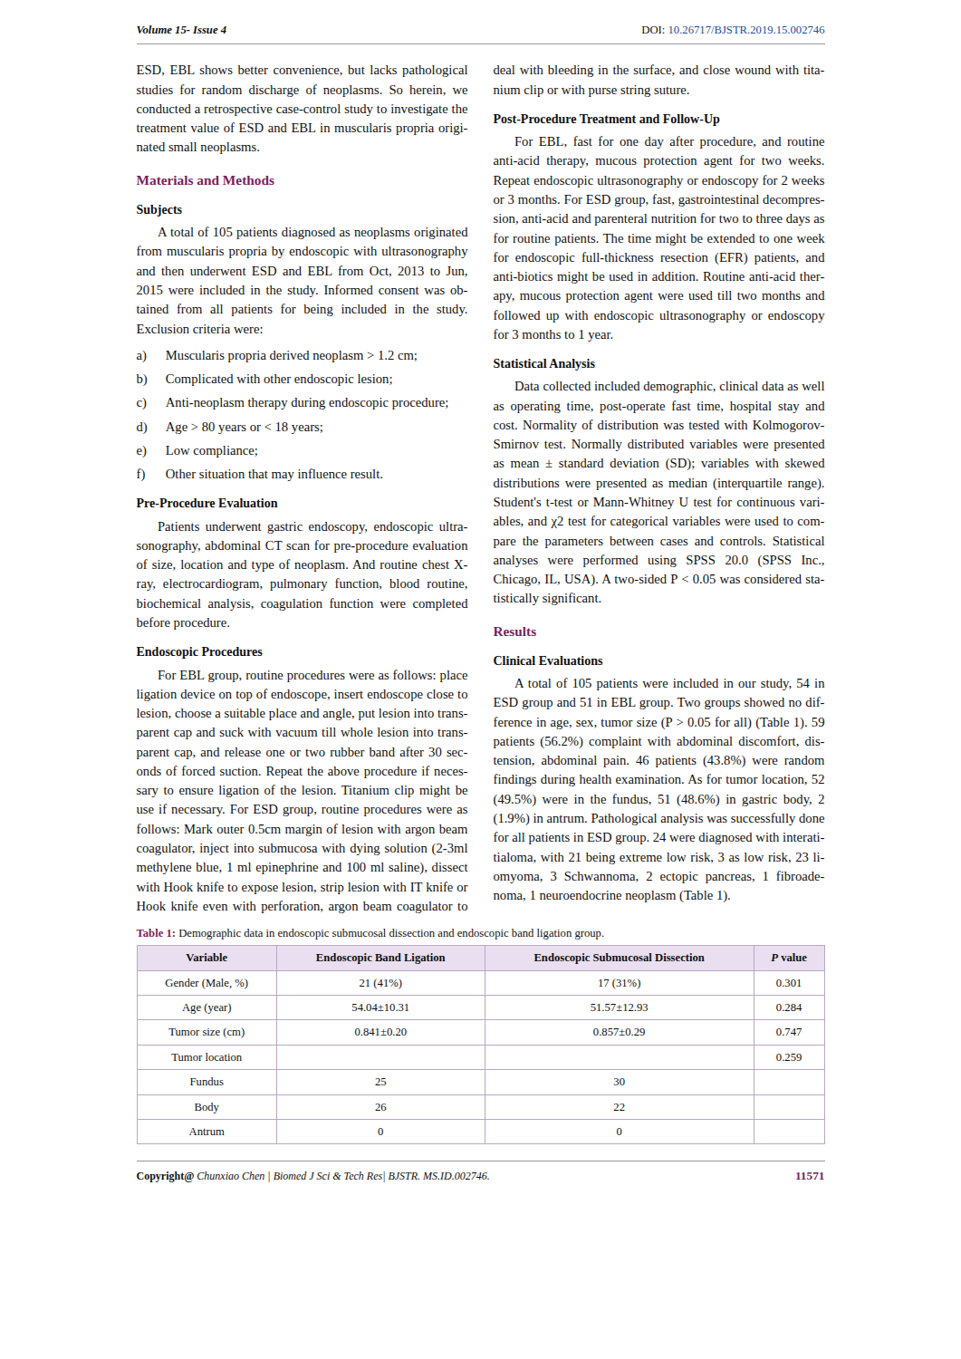Volume 15- Issue 4
DOI: 10.26717/BJSTR.2019.15.002746
ESD, EBL shows better convenience, but lacks pathological studies for random discharge of neoplasms. So herein, we conducted a retrospective case-control study to investigate the treatment value of ESD and EBL in muscularis propria originated small neoplasms.
Materials and Methods
Subjects
A total of 105 patients diagnosed as neoplasms originated from muscularis propria by endoscopic with ultrasonography and then underwent ESD and EBL from Oct, 2013 to Jun, 2015 were included in the study. Informed consent was obtained from all patients for being included in the study. Exclusion criteria were:
a) Muscularis propria derived neoplasm > 1.2 cm;
b) Complicated with other endoscopic lesion;
c) Anti-neoplasm therapy during endoscopic procedure;
d) Age > 80 years or < 18 years;
e) Low compliance;
f) Other situation that may influence result.
Pre-Procedure Evaluation
Patients underwent gastric endoscopy, endoscopic ultrasonography, abdominal CT scan for pre-procedure evaluation of size, location and type of neoplasm. And routine chest X-ray, electrocardiogram, pulmonary function, blood routine, biochemical analysis, coagulation function were completed before procedure.
Endoscopic Procedures
For EBL group, routine procedures were as follows: place ligation device on top of endoscope, insert endoscope close to lesion, choose a suitable place and angle, put lesion into transparent cap and suck with vacuum till whole lesion into transparent cap, and release one or two rubber band after 30 seconds of forced suction. Repeat the above procedure if necessary to ensure ligation of the lesion. Titanium clip might be use if necessary. For ESD group, routine procedures were as follows: Mark outer 0.5cm margin of lesion with argon beam coagulator, inject into submucosa with dying solution (2-3ml methylene blue, 1 ml epinephrine and 100 ml saline), dissect with Hook knife to expose lesion, strip lesion with IT knife or Hook knife even with perforation, argon beam coagulator to deal with bleeding in the surface, and close wound with titanium clip or with purse string suture.
Post-Procedure Treatment and Follow-Up
For EBL, fast for one day after procedure, and routine anti-acid therapy, mucous protection agent for two weeks. Repeat endoscopic ultrasonography or endoscopy for 2 weeks or 3 months. For ESD group, fast, gastrointestinal decompression, anti-acid and parenteral nutrition for two to three days as for routine patients. The time might be extended to one week for endoscopic full-thickness resection (EFR) patients, and anti-biotics might be used in addition. Routine anti-acid therapy, mucous protection agent were used till two months and followed up with endoscopic ultrasonography or endoscopy for 3 months to 1 year.
Statistical Analysis
Data collected included demographic, clinical data as well as operating time, post-operate fast time, hospital stay and cost. Normality of distribution was tested with Kolmogorov-Smirnov test. Normally distributed variables were presented as mean ± standard deviation (SD); variables with skewed distributions were presented as median (interquartile range). Student's t-test or Mann-Whitney U test for continuous variables, and χ2 test for categorical variables were used to compare the parameters between cases and controls. Statistical analyses were performed using SPSS 20.0 (SPSS Inc., Chicago, IL, USA). A two-sided P < 0.05 was considered statistically significant.
Results
Clinical Evaluations
A total of 105 patients were included in our study, 54 in ESD group and 51 in EBL group. Two groups showed no difference in age, sex, tumor size (P > 0.05 for all) (Table 1). 59 patients (56.2%) complaint with abdominal discomfort, distension, abdominal pain. 46 patients (43.8%) were random findings during health examination. As for tumor location, 52 (49.5%) were in the fundus, 51 (48.6%) in gastric body, 2 (1.9%) in antrum. Pathological analysis was successfully done for all patients in ESD group. 24 were diagnosed with interatitialoma, with 21 being extreme low risk, 3 as low risk, 23 liomyoma, 3 Schwannoma, 2 ectopic pancreas, 1 fibroadenoma, 1 neuroendocrine neoplasm (Table 1).
Table 1: Demographic data in endoscopic submucosal dissection and endoscopic band ligation group.
| Variable | Endoscopic Band Ligation | Endoscopic Submucosal Dissection | P value |
| --- | --- | --- | --- |
| Gender (Male, %) | 21 (41%) | 17 (31%) | 0.301 |
| Age (year) | 54.04±10.31 | 51.57±12.93 | 0.284 |
| Tumor size (cm) | 0.841±0.20 | 0.857±0.29 | 0.747 |
| Tumor location | | | 0.259 |
| Fundus | 25 | 30 | |
| Body | 26 | 22 | |
| Antrum | 0 | 0 | |
Copyright@ Chunxiao Chen | Biomed J Sci & Tech Res| BJSTR. MS.ID.002746.
11571